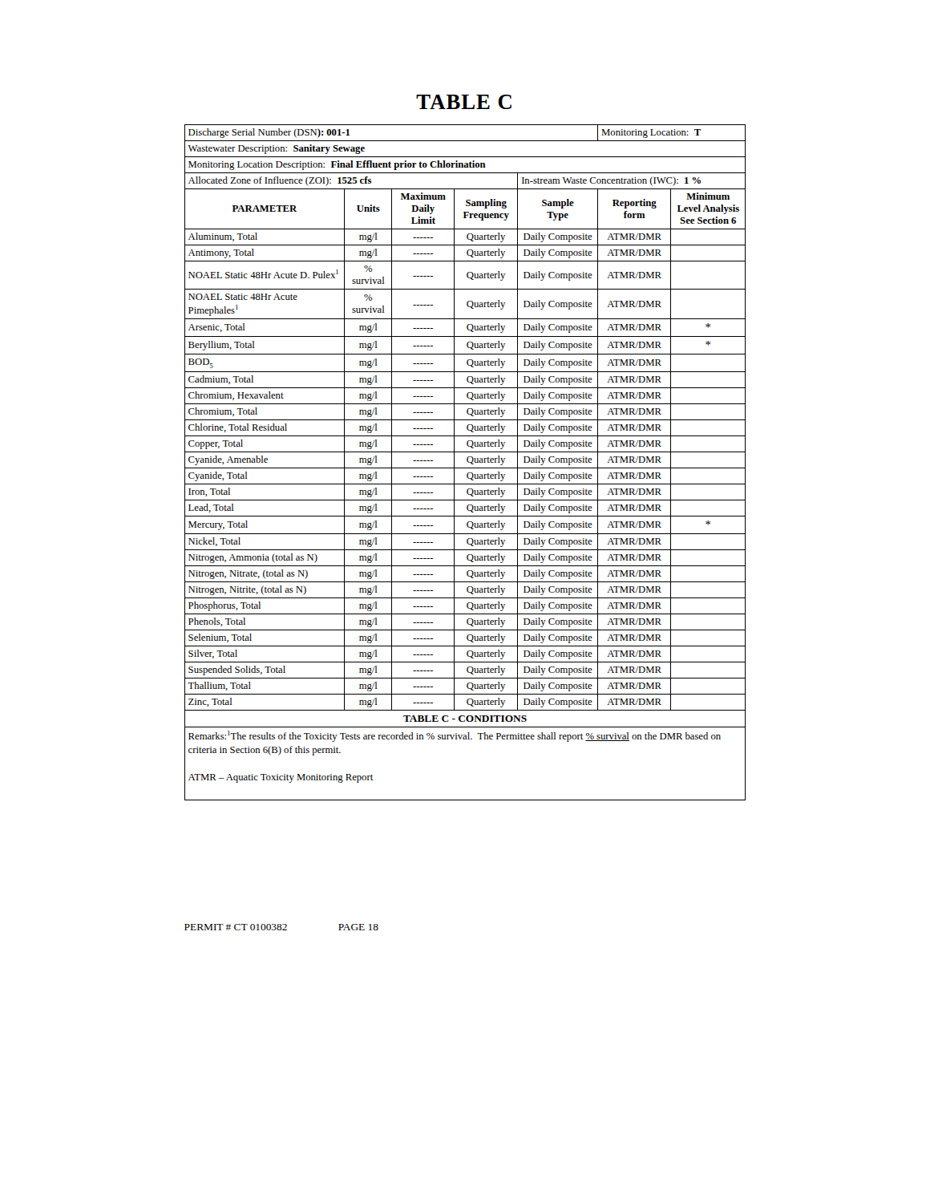TABLE C
| Discharge Serial Number (DSN ): 001-1 | Monitoring Location: T |
| Wastewater Description: Sanitary Sewage |
| Monitoring Location Description: Final Effluent prior to Chlorination |
| Allocated Zone of Influence (ZOI): 1525 cfs | In-stream Waste Concentration (IWC): 1 % |
| PARAMETER | Units | Maximum Daily Limit | Sampling Frequency | Sample Type | Reporting form | Minimum Level Analysis See Section 6 |
| Aluminum, Total | mg/l | ------ | Quarterly | Daily Composite | ATMR/DMR | |
| Antimony, Total | mg/l | ------ | Quarterly | Daily Composite | ATMR/DMR | |
| NOAEL Static 48Hr Acute D. Pulex 1 | % survival | ------ | Quarterly | Daily Composite | ATMR/DMR | |
| NOAEL Static 48Hr Acute Pimephales 1 | % survival | ------ | Quarterly | Daily Composite | ATMR/DMR | |
| Arsenic, Total | mg/l | ------ | Quarterly | Daily Composite | ATMR/DMR | * |
| Beryllium, Total | mg/l | ------ | Quarterly | Daily Composite | ATMR/DMR | * |
| BOD 5 | mg/l | ------ | Quarterly | Daily Composite | ATMR/DMR | |
| Cadmium, Total | mg/l | ------ | Quarterly | Daily Composite | ATMR/DMR | |
| Chromium, Hexavalent | mg/l | ------ | Quarterly | Daily Composite | ATMR/DMR | |
| Chromium, Total | mg/l | ------ | Quarterly | Daily Composite | ATMR/DMR | |
| Chlorine, Total Residual | mg/l | ------ | Quarterly | Daily Composite | ATMR/DMR | |
| Copper, Total | mg/l | ------ | Quarterly | Daily Composite | ATMR/DMR | |
| Cyanide, Amenable | mg/l | ------ | Quarterly | Daily Composite | ATMR/DMR | |
| Cyanide, Total | mg/l | ------ | Quarterly | Daily Composite | ATMR/DMR | |
| Iron, Total | mg/l | ------ | Quarterly | Daily Composite | ATMR/DMR | |
| Lead, Total | mg/l | ------ | Quarterly | Daily Composite | ATMR/DMR | |
| Mercury, Total | mg/l | ------ | Quarterly | Daily Composite | ATMR/DMR | * |
| Nickel, Total | mg/l | ------ | Quarterly | Daily Composite | ATMR/DMR | |
| Nitrogen, Ammonia (total as N) | mg/l | ------ | Quarterly | Daily Composite | ATMR/DMR | |
| Nitrogen, Nitrate, (total as N) | mg/l | ------ | Quarterly | Daily Composite | ATMR/DMR | |
| Nitrogen, Nitrite, (total as N) | mg/l | ------ | Quarterly | Daily Composite | ATMR/DMR | |
| Phosphorus, Total | mg/l | ------ | Quarterly | Daily Composite | ATMR/DMR | |
| Phenols, Total | mg/l | ------ | Quarterly | Daily Composite | ATMR/DMR | |
| Selenium, Total | mg/l | ------ | Quarterly | Daily Composite | ATMR/DMR | |
| Silver, Total | mg/l | ------ | Quarterly | Daily Composite | ATMR/DMR | |
| Suspended Solids, Total | mg/l | ------ | Quarterly | Daily Composite | ATMR/DMR | |
| Thallium, Total | mg/l | ------ | Quarterly | Daily Composite | ATMR/DMR | |
| Zinc, Total | mg/l | ------ | Quarterly | Daily Composite | ATMR/DMR | |
| TABLE C - CONDITIONS |
| Remarks: 1 The results of the Toxicity Tests are recorded in % survival. The Permittee shall report % survival on the DMR based on criteria in Section 6(B) of this permit. ATMR – Aquatic Toxicity Monitoring Report |
PERMIT # CT 0100382 PAGE 18